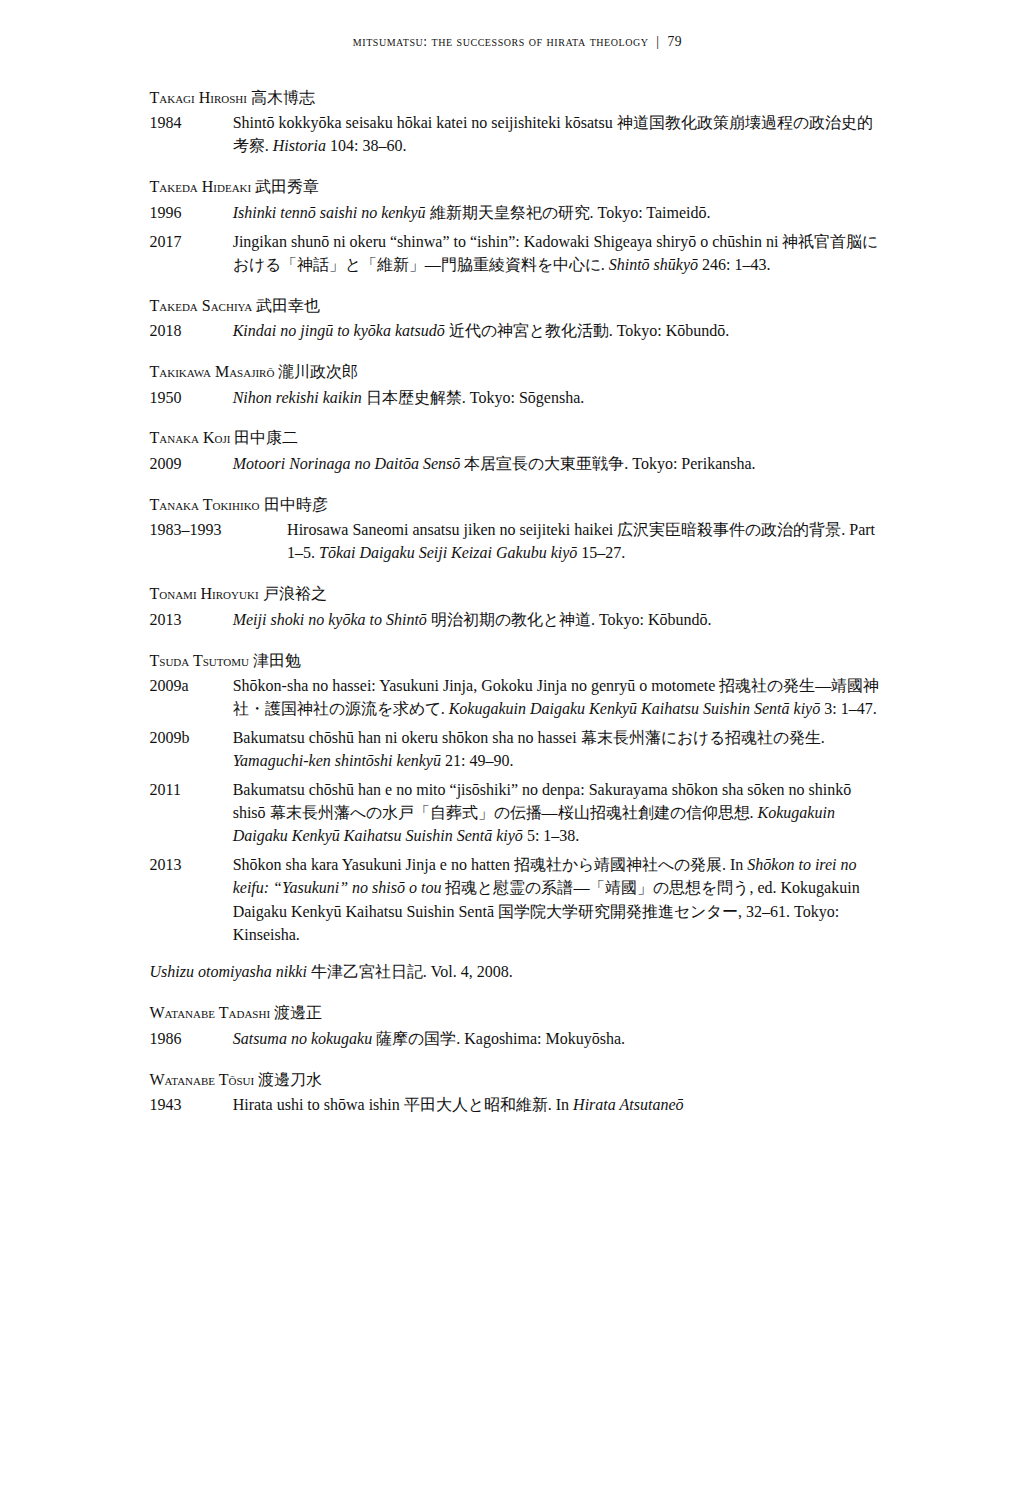mitsumatsu: the successors of hirata theology | 79
Takagi Hiroshi 高木博志
1984
Shintō kokkyōka seisaku hōkai katei no seijishiteki kōsatsu 神道国教化政策崩壊過程の政治史的考察. Historia 104: 38–60.
Takeda Hideaki 武田秀章
1996
Ishinki tennō saishi no kenkyū 維新期天皇祭祀の研究. Tokyo: Taimeidō.
2017
Jingikan shunō ni okeru “shinwa” to “ishin”: Kadowaki Shigeaya shiryō o chūshin ni 神祇官首脳における「神話」と「維新」—門脇重綾資料を中心に. Shintō shūkyō 246: 1–43.
Takeda Sachiya 武田幸也
2018
Kindai no jingū to kyōka katsudō 近代の神宮と教化活動. Tokyo: Kōbundō.
Takikawa Masajirō 瀧川政次郎
1950
Nihon rekishi kaikin 日本歴史解禁. Tokyo: Sōgensha.
Tanaka Koji 田中康二
2009
Motoori Norinaga no Daitōa Sensō 本居宣長の大東亜戦争. Tokyo: Perikansha.
Tanaka Tokihiko 田中時彦
1983–1993
Hirosawa Saneomi ansatsu jiken no seijiteki haikei 広沢実臣暗殺事件の政治的背景. Part 1–5. Tōkai Daigaku Seiji Keizai Gakubu kiyō 15–27.
Tonami Hiroyuki 戸浪裕之
2013
Meiji shoki no kyōka to Shintō 明治初期の教化と神道. Tokyo: Kōbundō.
Tsuda Tsutomu 津田勉
2009a
Shōkon-sha no hassei: Yasukuni Jinja, Gokoku Jinja no genryū o motomete 招魂社の発生—靖國神社・護国神社の源流を求めて. Kokugakuin Daigaku Kenkyū Kaihatsu Suishin Sentā kiyō 3: 1–47.
2009b
Bakumatsu chōshū han ni okeru shōkon sha no hassei 幕末長州藩における招魂社の発生. Yamaguchi-ken shintōshi kenkyū 21: 49–90.
2011
Bakumatsu chōshū han e no mito “jisōshiki” no denpa: Sakurayama shōkon sha sōken no shinkō shisō 幕末長州藩への水戸「自葬式」の伝播—桜山招魂社創建の信仰思想. Kokugakuin Daigaku Kenkyū Kaihatsu Suishin Sentā kiyō 5: 1–38.
2013
Shōkon sha kara Yasukuni Jinja e no hatten 招魂社から靖國神社への発展. In Shōkon to irei no keifu: “Yasukuni” no shisō o tou 招魂と慰霊の系譜—「靖國」の思想を問う, ed. Kokugakuin Daigaku Kenkyū Kaihatsu Suishin Sentā 国学院大学研究開発推進センター, 32–61. Tokyo: Kinseisha.
Ushizu otomiyasha nikki 牛津乙宮社日記. Vol. 4, 2008.
Watanabe Tadashi 渡邊正
1986
Satsuma no kokugaku 薩摩の国学. Kagoshima: Mokuyōsha.
Watanabe Tōsui 渡邊刀水
1943
Hirata ushi to shōwa ishin 平田大人と昭和維新. In Hirata Atsutaneō